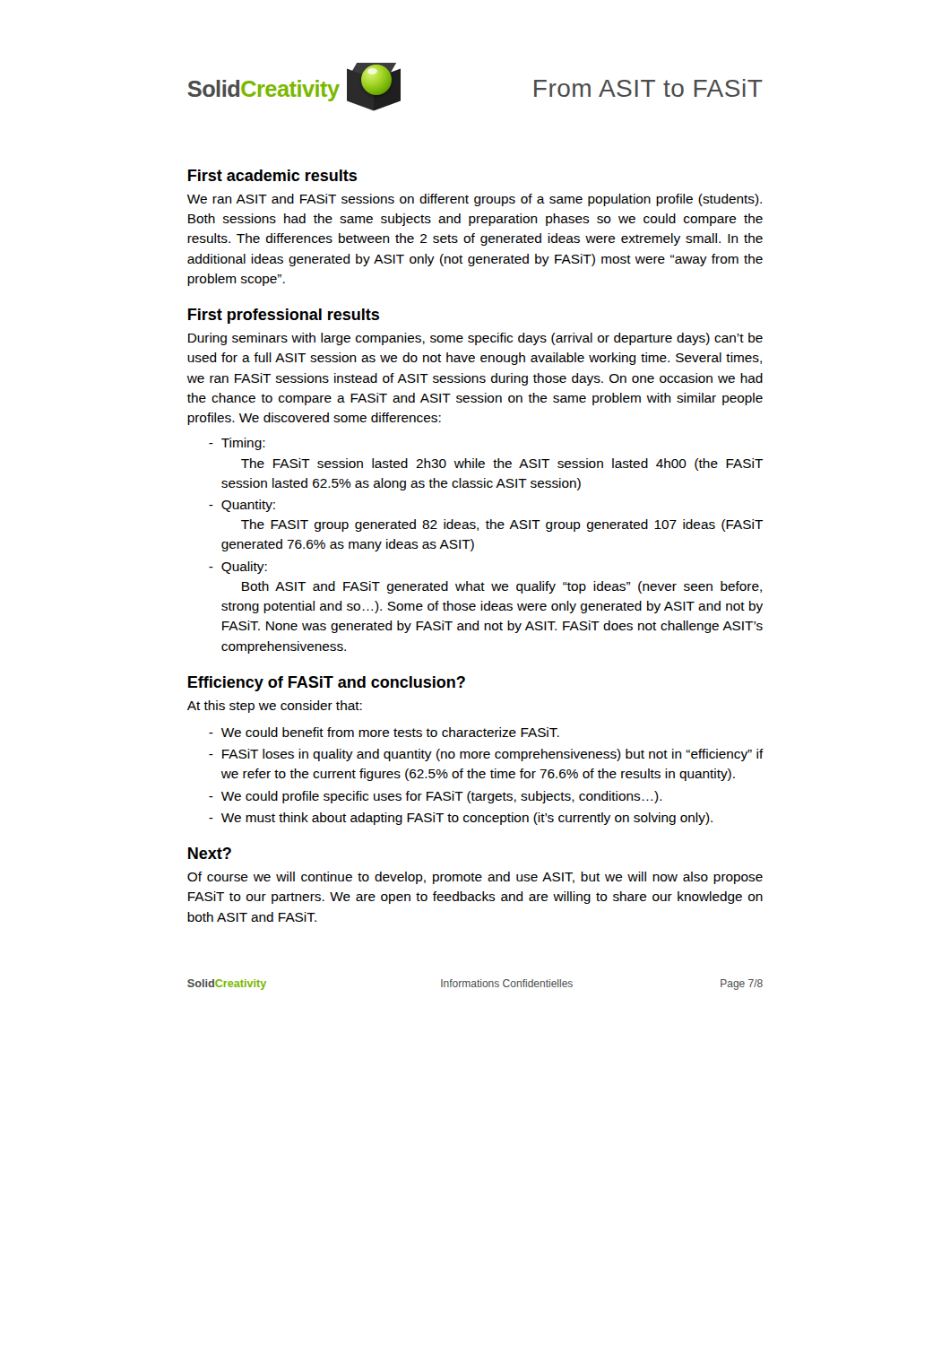Solid Creativity
From ASIT to FASiT
First academic results
We ran ASIT and FASiT sessions on different groups of a same population profile (students). Both sessions had the same subjects and preparation phases so we could compare the results. The differences between the 2 sets of generated ideas were extremely small. In the additional ideas generated by ASIT only (not generated by FASiT) most were “away from the problem scope”.
First professional results
During seminars with large companies, some specific days (arrival or departure days) can’t be used for a full ASIT session as we do not have enough available working time. Several times, we ran FASiT sessions instead of ASIT sessions during those days. On one occasion we had the chance to compare a FASiT and ASIT session on the same problem with similar people profiles. We discovered some differences:
Timing:
The FASiT session lasted 2h30 while the ASIT session lasted 4h00 (the FASiT session lasted 62.5% as along as the classic ASIT session)
Quantity:
The FASIT group generated 82 ideas, the ASIT group generated 107 ideas (FASiT generated 76.6% as many ideas as ASIT)
Quality:
Both ASIT and FASiT generated what we qualify “top ideas” (never seen before, strong potential and so…). Some of those ideas were only generated by ASIT and not by FASiT. None was generated by FASiT and not by ASIT. FASiT does not challenge ASIT’s comprehensiveness.
Efficiency of FASiT and conclusion?
At this step we consider that:
We could benefit from more tests to characterize FASiT.
FASiT loses in quality and quantity (no more comprehensiveness) but not in “efficiency” if we refer to the current figures (62.5% of the time for 76.6% of the results in quantity).
We could profile specific uses for FASiT (targets, subjects, conditions…).
We must think about adapting FASiT to conception (it’s currently on solving only).
Next?
Of course we will continue to develop, promote and use ASIT, but we will now also propose FASiT to our partners. We are open to feedbacks and are willing to share our knowledge on both ASIT and FASiT.
Solid Creativity
Informations Confidentielles
Page 7/8